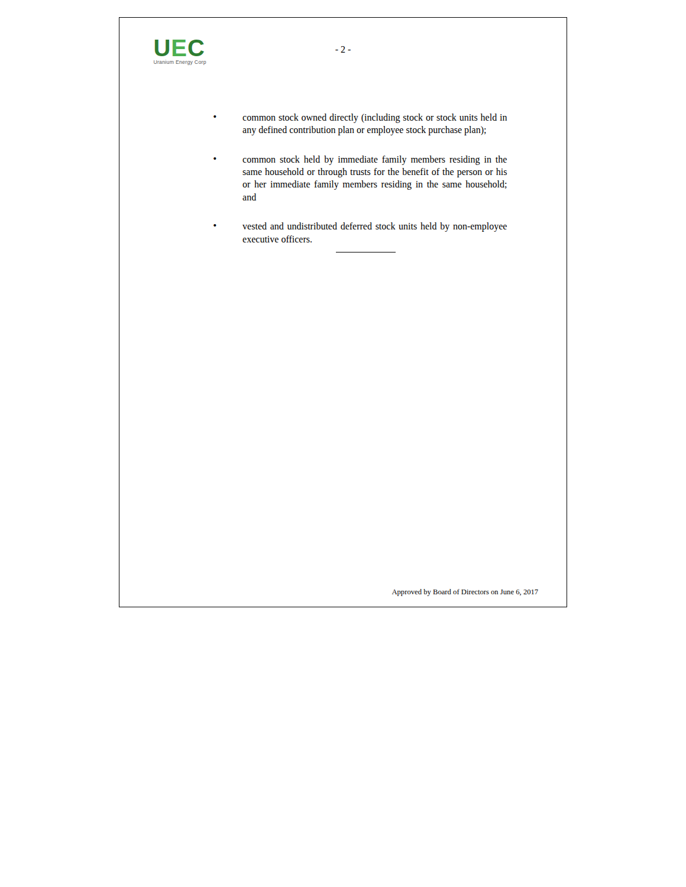UEC
Uranium Energy Corp
- 2 -
common stock owned directly (including stock or stock units held in any defined contribution plan or employee stock purchase plan);
common stock held by immediate family members residing in the same household or through trusts for the benefit of the person or his or her immediate family members residing in the same household; and
vested and undistributed deferred stock units held by non-employee executive officers.
Approved by Board of Directors on June 6, 2017